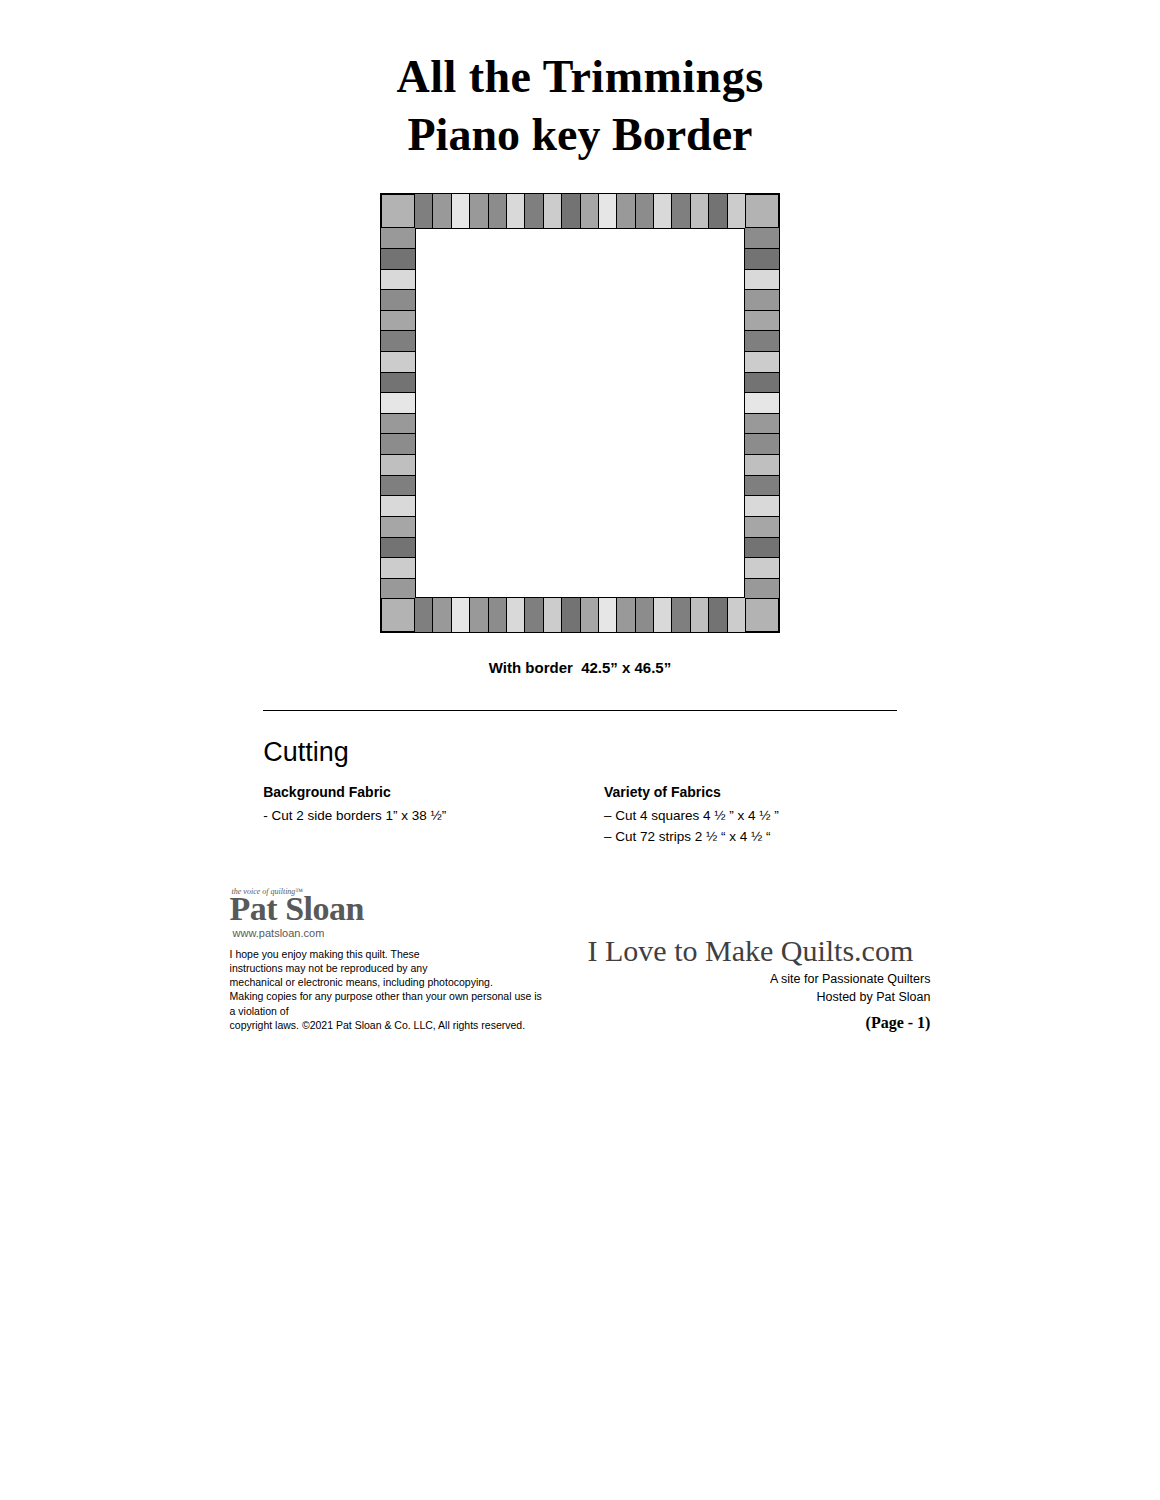All the Trimmings Piano key Border
With border 42.5” x 46.5”
Cutting
Background Fabric
- Cut 2 side borders 1” x 38 ½”
Variety of Fabrics
– Cut 4 squares 4 ½ ” x 4 ½ ”
– Cut 72 strips 2 ½ “ x 4 ½ “
the voice of quilting™ Pat Sloan www.patsloan.com
I hope you enjoy making this quilt. These
instructions may not be reproduced by any
mechanical or electronic means, including photocopying.
Making copies for any purpose other than your own personal use is a violation of
copyright laws. ©2021 Pat Sloan & Co. LLC, All rights reserved.
I Love to Make Quilts.com
A site for Passionate Quilters
Hosted by Pat Sloan
(Page - 1)